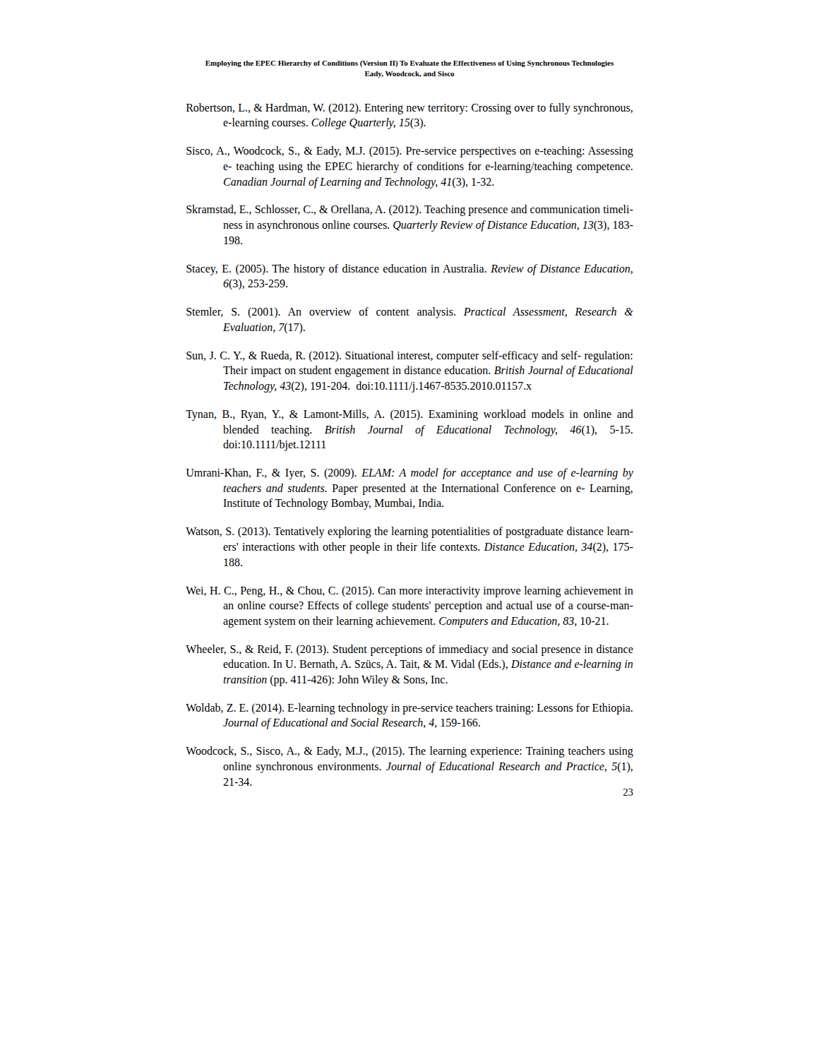Employing the EPEC Hierarchy of Conditions (Version II) To Evaluate the Effectiveness of Using Synchronous Technologies Eady, Woodcock, and Sisco
Robertson, L., & Hardman, W. (2012). Entering new territory: Crossing over to fully synchronous, e-learning courses. College Quarterly, 15(3).
Sisco, A., Woodcock, S., & Eady, M.J. (2015). Pre-service perspectives on e-teaching: Assessing e- teaching using the EPEC hierarchy of conditions for e-learning/teaching competence. Canadian Journal of Learning and Technology, 41(3), 1-32.
Skramstad, E., Schlosser, C., & Orellana, A. (2012). Teaching presence and communication timeliness in asynchronous online courses. Quarterly Review of Distance Education, 13(3), 183-198.
Stacey, E. (2005). The history of distance education in Australia. Review of Distance Education, 6(3), 253-259.
Stemler, S. (2001). An overview of content analysis. Practical Assessment, Research & Evaluation, 7(17).
Sun, J. C. Y., & Rueda, R. (2012). Situational interest, computer self-efficacy and self- regulation: Their impact on student engagement in distance education. British Journal of Educational Technology, 43(2), 191-204. doi:10.1111/j.1467-8535.2010.01157.x
Tynan, B., Ryan, Y., & Lamont-Mills, A. (2015). Examining workload models in online and blended teaching. British Journal of Educational Technology, 46(1), 5-15. doi:10.1111/bjet.12111
Umrani-Khan, F., & Iyer, S. (2009). ELAM: A model for acceptance and use of e-learning by teachers and students. Paper presented at the International Conference on e- Learning, Institute of Technology Bombay, Mumbai, India.
Watson, S. (2013). Tentatively exploring the learning potentialities of postgraduate distance learners' interactions with other people in their life contexts. Distance Education, 34(2), 175-188.
Wei, H. C., Peng, H., & Chou, C. (2015). Can more interactivity improve learning achievement in an online course? Effects of college students' perception and actual use of a course-management system on their learning achievement. Computers and Education, 83, 10-21.
Wheeler, S., & Reid, F. (2013). Student perceptions of immediacy and social presence in distance education. In U. Bernath, A. Szücs, A. Tait, & M. Vidal (Eds.), Distance and e-learning in transition (pp. 411-426): John Wiley & Sons, Inc.
Woldab, Z. E. (2014). E-learning technology in pre-service teachers training: Lessons for Ethiopia. Journal of Educational and Social Research, 4, 159-166.
Woodcock, S., Sisco, A., & Eady, M.J., (2015). The learning experience: Training teachers using online synchronous environments. Journal of Educational Research and Practice, 5(1), 21-34.
23